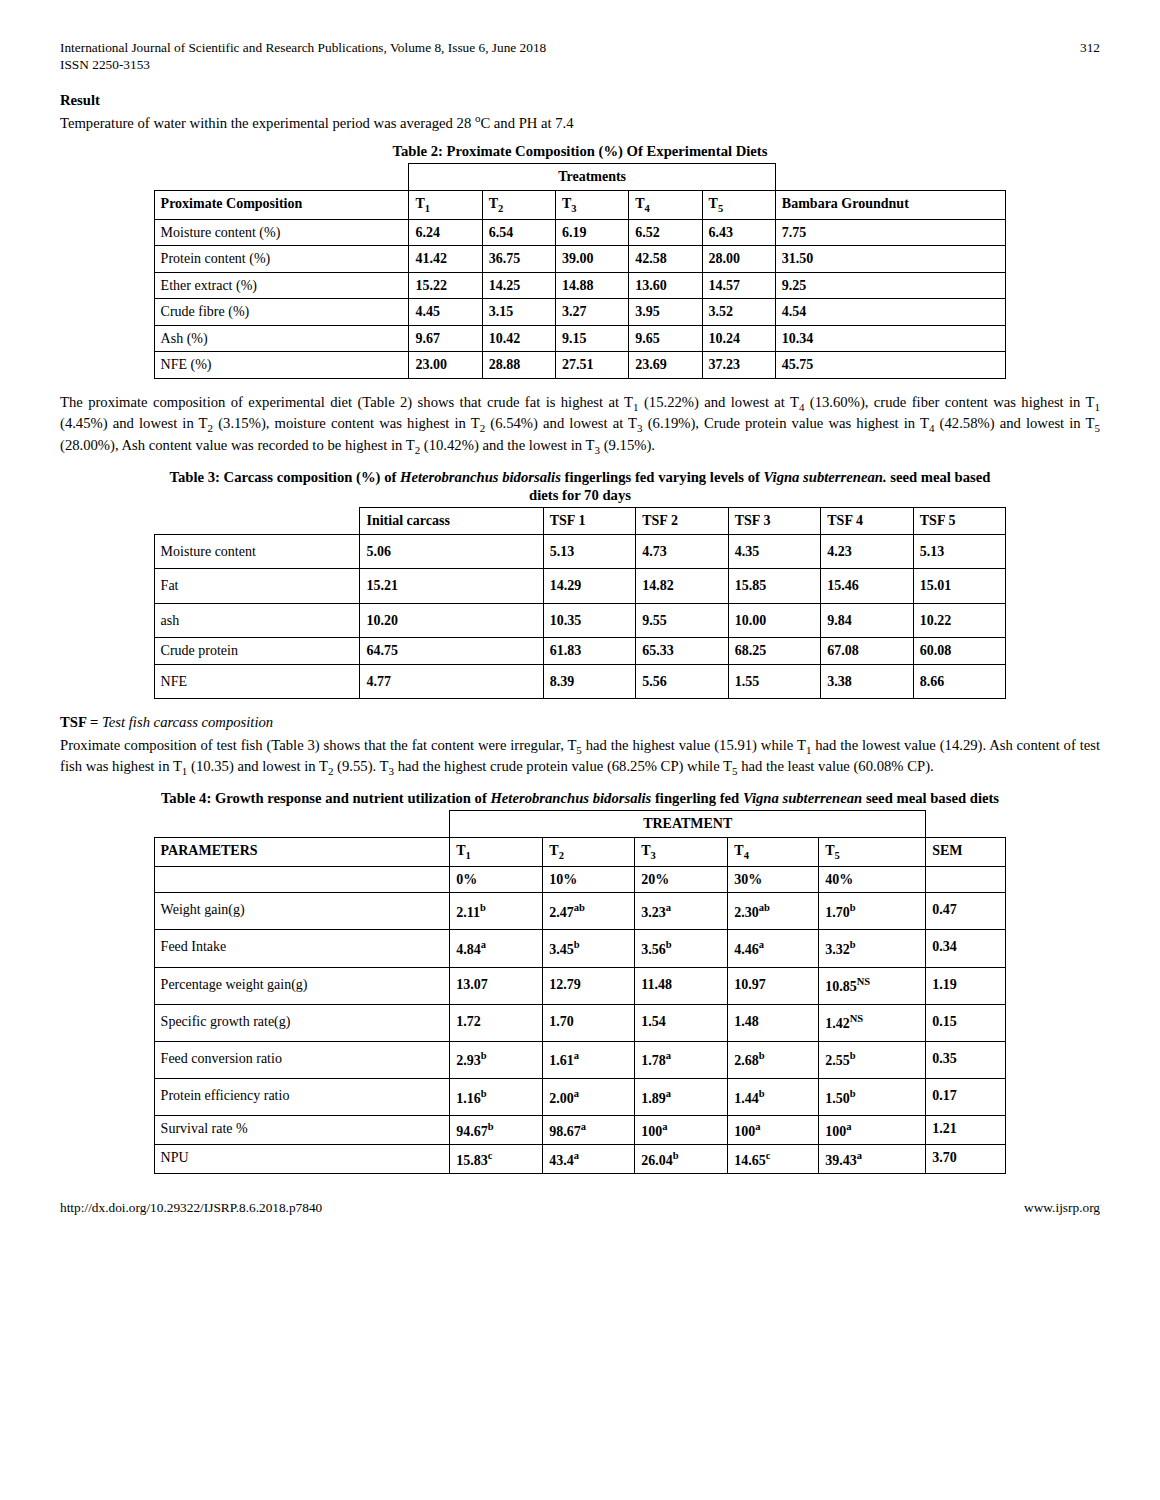International Journal of Scientific and Research Publications, Volume 8, Issue 6, June 2018
ISSN 2250-3153
312
Result
Temperature of water within the experimental period was averaged 28 oC and PH at 7.4
Table 2: Proximate Composition (%) Of Experimental Diets
| | Treatments | |
| Proximate Composition | T 1 | T 2 | T 3 | T 4 | T 5 | Bambara Groundnut |
| Moisture content (%) | 6.24 | 6.54 | 6.19 | 6.52 | 6.43 | 7.75 |
| Protein content (%) | 41.42 | 36.75 | 39.00 | 42.58 | 28.00 | 31.50 |
| Ether extract (%) | 15.22 | 14.25 | 14.88 | 13.60 | 14.57 | 9.25 |
| Crude fibre (%) | 4.45 | 3.15 | 3.27 | 3.95 | 3.52 | 4.54 |
| Ash (%) | 9.67 | 10.42 | 9.15 | 9.65 | 10.24 | 10.34 |
| NFE (%) | 23.00 | 28.88 | 27.51 | 23.69 | 37.23 | 45.75 |
The proximate composition of experimental diet (Table 2) shows that crude fat is highest at T1 (15.22%) and lowest at T4 (13.60%), crude fiber content was highest in T1 (4.45%) and lowest in T2 (3.15%), moisture content was highest in T2 (6.54%) and lowest at T3 (6.19%), Crude protein value was highest in T4 (42.58%) and lowest in T5 (28.00%), Ash content value was recorded to be highest in T2 (10.42%) and the lowest in T3 (9.15%).
Table 3: Carcass composition (%) of Heterobranchus bidorsalis fingerlings fed varying levels of Vigna subterrenean. seed meal based diets for 70 days
| | Initial carcass | TSF 1 | TSF 2 | TSF 3 | TSF 4 | TSF 5 |
| Moisture content | 5.06 | 5.13 | 4.73 | 4.35 | 4.23 | 5.13 |
| Fat | 15.21 | 14.29 | 14.82 | 15.85 | 15.46 | 15.01 |
| ash | 10.20 | 10.35 | 9.55 | 10.00 | 9.84 | 10.22 |
| Crude protein | 64.75 | 61.83 | 65.33 | 68.25 | 67.08 | 60.08 |
| NFE | 4.77 | 8.39 | 5.56 | 1.55 | 3.38 | 8.66 |
TSF = Test fish carcass composition
Proximate composition of test fish (Table 3) shows that the fat content were irregular, T5 had the highest value (15.91) while T1 had the lowest value (14.29). Ash content of test fish was highest in T1 (10.35) and lowest in T2 (9.55). T3 had the highest crude protein value (68.25% CP) while T5 had the least value (60.08% CP).
Table 4: Growth response and nutrient utilization of Heterobranchus bidorsalis fingerling fed Vigna subterrenean seed meal based diets
| | TREATMENT | |
| PARAMETERS | T 1 | T 2 | T 3 | T 4 | T 5 | SEM |
| | 0% | 10% | 20% | 30% | 40% | |
| Weight gain(g) | 2.11 b | 2.47 ab | 3.23 a | 2.30 ab | 1.70 b | 0.47 |
| Feed Intake | 4.84 a | 3.45 b | 3.56 b | 4.46 a | 3.32 b | 0.34 |
| Percentage weight gain(g) | 13.07 | 12.79 | 11.48 | 10.97 | 10.85 NS | 1.19 |
| Specific growth rate(g) | 1.72 | 1.70 | 1.54 | 1.48 | 1.42 NS | 0.15 |
| Feed conversion ratio | 2.93 b | 1.61 a | 1.78 a | 2.68 b | 2.55 b | 0.35 |
| Protein efficiency ratio | 1.16 b | 2.00 a | 1.89 a | 1.44 b | 1.50 b | 0.17 |
| Survival rate % | 94.67 b | 98.67 a | 100 a | 100 a | 100 a | 1.21 |
| NPU | 15.83 c | 43.4 a | 26.04 b | 14.65 c | 39.43 a | 3.70 |
http://dx.doi.org/10.29322/IJSRP.8.6.2018.p7840
www.ijsrp.org